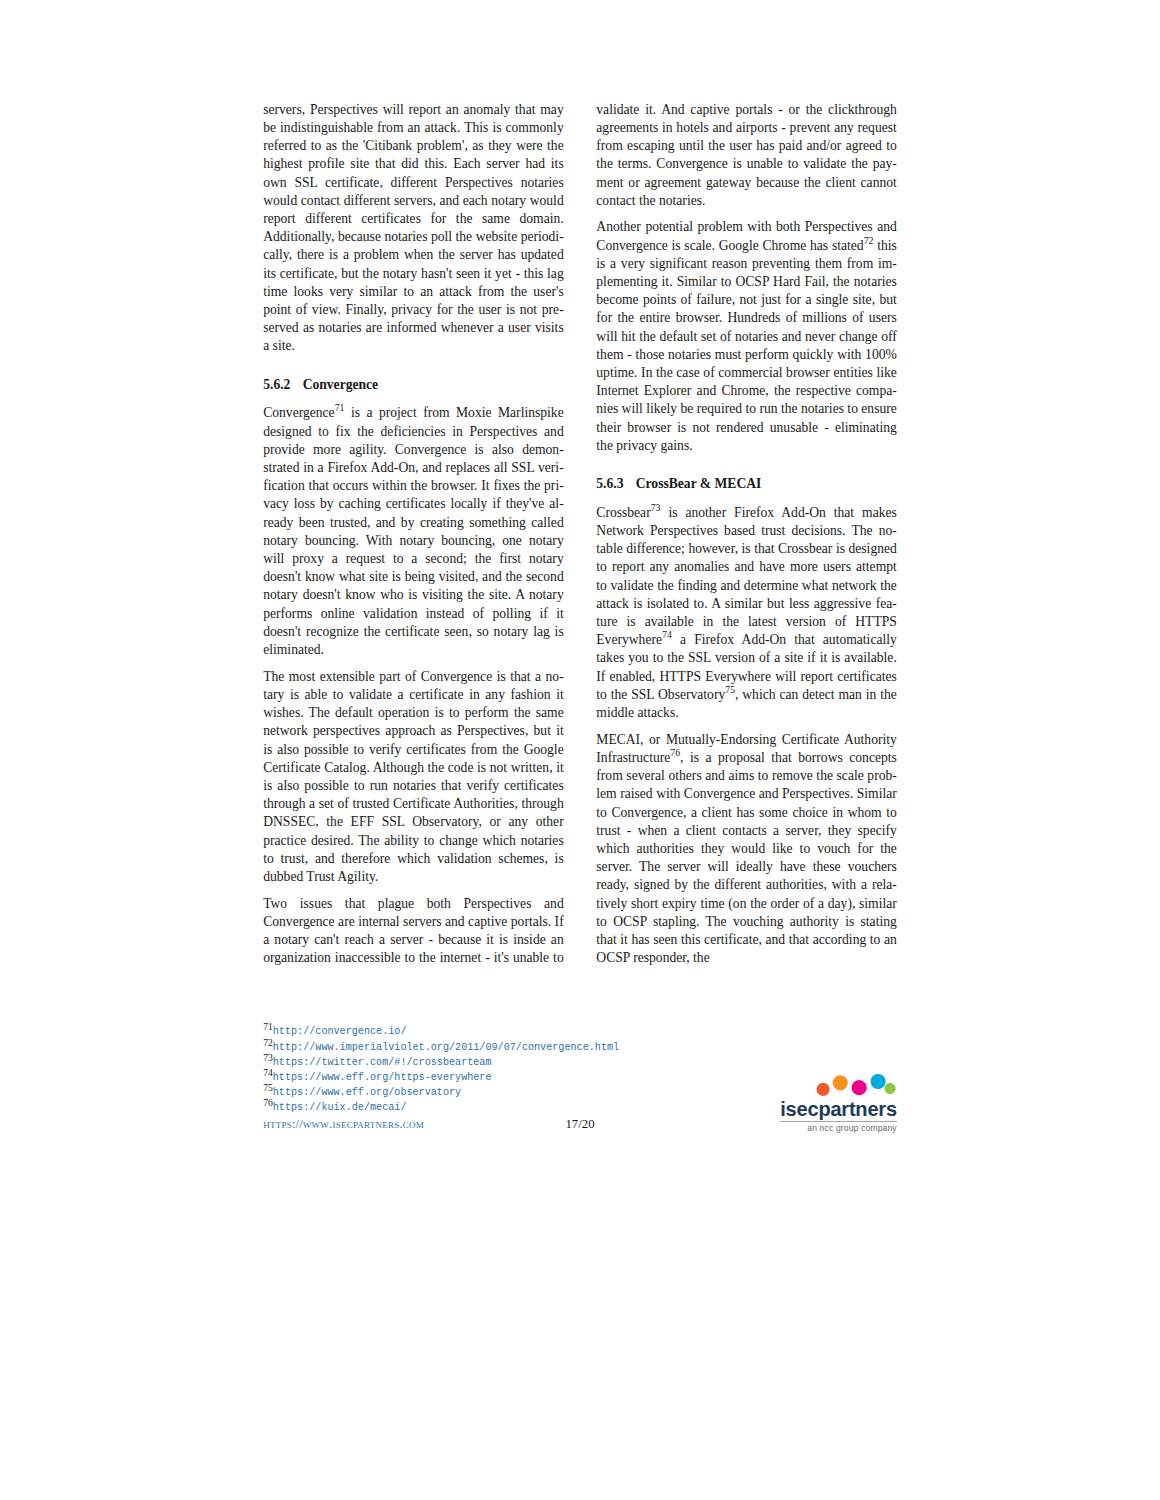servers, Perspectives will report an anomaly that may be indistinguishable from an attack. This is commonly referred to as the 'Citibank problem', as they were the highest profile site that did this. Each server had its own SSL certificate, different Perspectives notaries would contact different servers, and each notary would report different certificates for the same domain. Additionally, because notaries poll the website periodically, there is a problem when the server has updated its certificate, but the notary hasn't seen it yet - this lag time looks very similar to an attack from the user's point of view. Finally, privacy for the user is not preserved as notaries are informed whenever a user visits a site.
5.6.2 Convergence
Convergence71 is a project from Moxie Marlinspike designed to fix the deficiencies in Perspectives and provide more agility. Convergence is also demonstrated in a Firefox Add-On, and replaces all SSL verification that occurs within the browser. It fixes the privacy loss by caching certificates locally if they've already been trusted, and by creating something called notary bouncing. With notary bouncing, one notary will proxy a request to a second; the first notary doesn't know what site is being visited, and the second notary doesn't know who is visiting the site. A notary performs online validation instead of polling if it doesn't recognize the certificate seen, so notary lag is eliminated.
The most extensible part of Convergence is that a notary is able to validate a certificate in any fashion it wishes. The default operation is to perform the same network perspectives approach as Perspectives, but it is also possible to verify certificates from the Google Certificate Catalog. Although the code is not written, it is also possible to run notaries that verify certificates through a set of trusted Certificate Authorities, through DNSSEC, the EFF SSL Observatory, or any other practice desired. The ability to change which notaries to trust, and therefore which validation schemes, is dubbed Trust Agility.
Two issues that plague both Perspectives and Convergence are internal servers and captive portals. If a notary can't reach a server - because it is inside an organization inaccessible to the internet - it's unable to validate it. And captive portals - or the clickthrough agreements in hotels and airports - prevent any request from escaping until the user has paid and/or agreed to the terms. Convergence is unable to validate the payment or agreement gateway because the client cannot contact the notaries.
Another potential problem with both Perspectives and Convergence is scale. Google Chrome has stated72 this is a very significant reason preventing them from implementing it. Similar to OCSP Hard Fail, the notaries become points of failure, not just for a single site, but for the entire browser. Hundreds of millions of users will hit the default set of notaries and never change off them - those notaries must perform quickly with 100% uptime. In the case of commercial browser entities like Internet Explorer and Chrome, the respective companies will likely be required to run the notaries to ensure their browser is not rendered unusable - eliminating the privacy gains.
5.6.3 CrossBear & MECAI
Crossbear73 is another Firefox Add-On that makes Network Perspectives based trust decisions. The notable difference; however, is that Crossbear is designed to report any anomalies and have more users attempt to validate the finding and determine what network the attack is isolated to. A similar but less aggressive feature is available in the latest version of HTTPS Everywhere74 a Firefox Add-On that automatically takes you to the SSL version of a site if it is available. If enabled, HTTPS Everywhere will report certificates to the SSL Observatory75, which can detect man in the middle attacks.
MECAI, or Mutually-Endorsing Certificate Authority Infrastructure76, is a proposal that borrows concepts from several others and aims to remove the scale problem raised with Convergence and Perspectives. Similar to Convergence, a client has some choice in whom to trust - when a client contacts a server, they specify which authorities they would like to vouch for the server. The server will ideally have these vouchers ready, signed by the different authorities, with a relatively short expiry time (on the order of a day), similar to OCSP stapling. The vouching authority is stating that it has seen this certificate, and that according to an OCSP responder, the
71http://convergence.io/
72http://www.imperialviolet.org/2011/09/07/convergence.html
73https://twitter.com/#!/crossbearteam
74https://www.eff.org/https-everywhere
75https://www.eff.org/observatory
76https://kuix.de/mecai/
https://www.isecpartners.com 17/20
isecpartners
an ncc group company